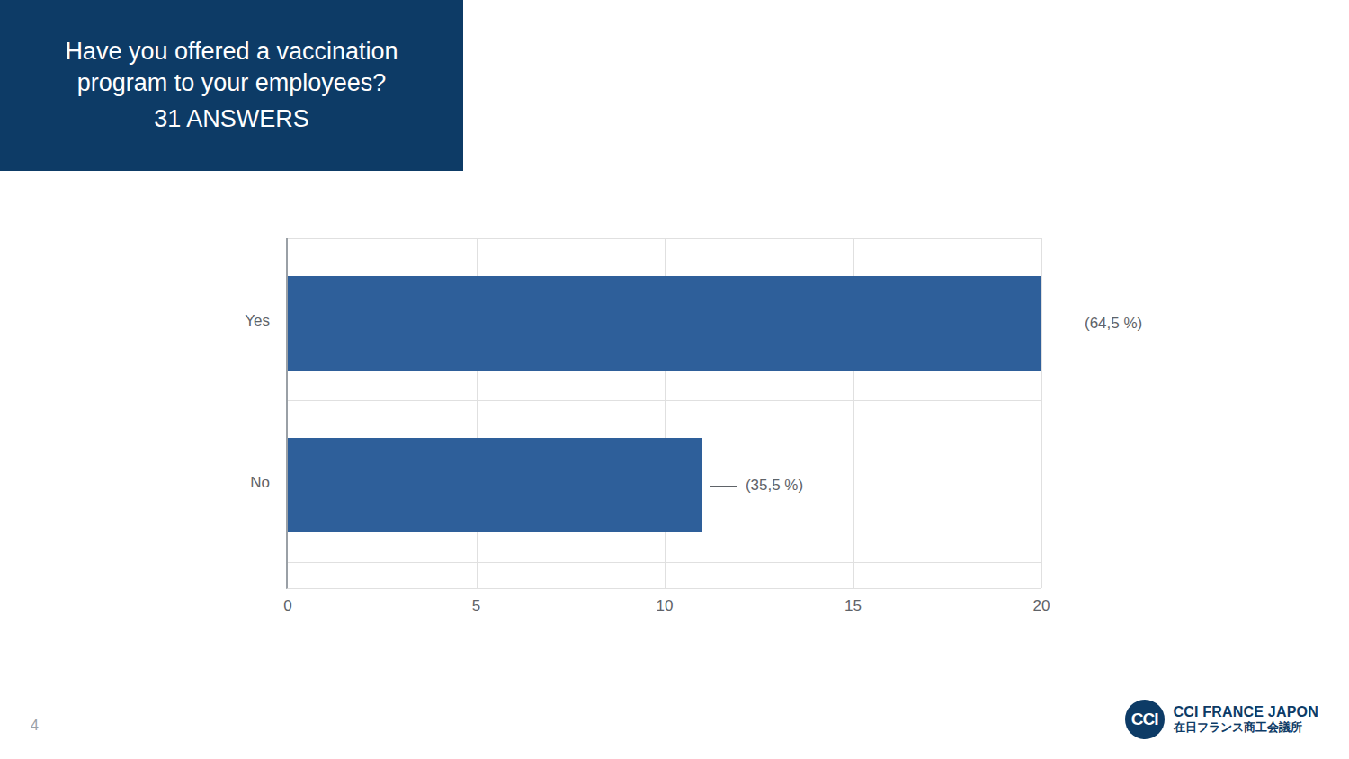Have you offered a vaccination program to your employees?
31 ANSWERS
Yes No
(64,5 %) (35,5 %)
0 5 10 15 20
4
CCI
CCI FRANCE JAPON
在日フランス商工会議所